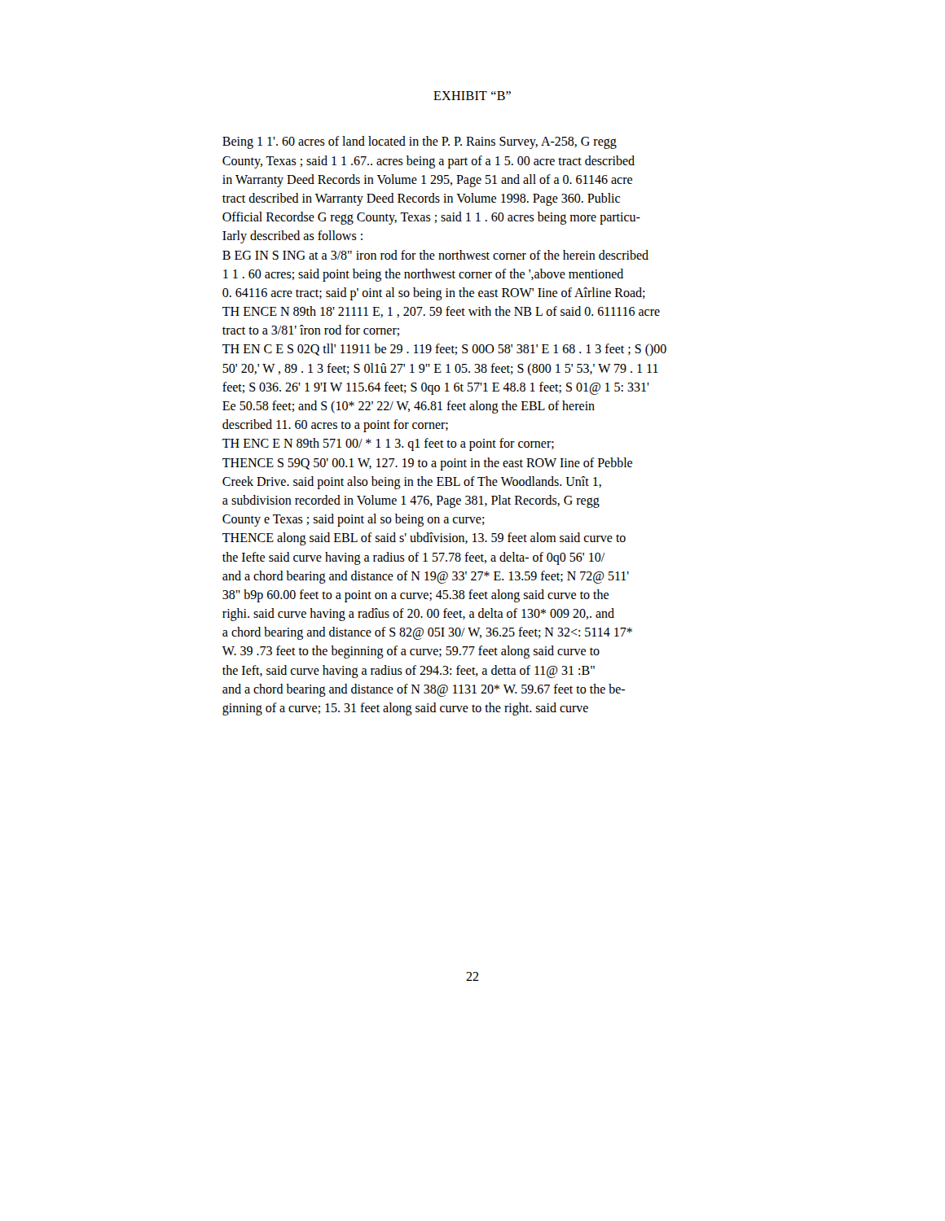EXHIBIT “B”
Being 1 1'. 60 acres of land located in the P. P. Rains Survey, A-258, G regg County, Texas ; said 1 1 .67.. acres being a part of a 1 5. 00 acre tract described in Warranty Deed Records in Volume 1 295, Page 51 and all of a 0. 61146 acre tract described in Warranty Deed Records in Volume 1998. Page 360. Public Official Recordse G regg County, Texas ; said 1 1 . 60 acres being more particu- Iarly described as follows : B EG IN S ING at a 3/8" iron rod for the northwest corner of the herein described 1 1 . 60 acres; said point being the northwest corner of the ',above mentioned 0. 64116 acre tract; said p' oint al so being in the east ROW' Iine of Aîrline Road; TH ENCE N 89th 18' 21111 E, 1 , 207. 59 feet with the NB L of said 0. 611116 acre tract to a 3/81' îron rod for corner; TH EN C E S 02Q tll' 11911 be 29 . 119 feet; S 00O 58' 381' E 1 68 . 1 3 feet ; S ()00 50' 20,' W , 89 . 1 3 feet; S 0l1û 27' 1 9" E 1 05. 38 feet; S (800 1 5' 53,' W 79 . 1 11 feet; S 036. 26' 1 9'I W 115.64 feet; S 0qo 1 6t 57'1 E 48.8 1 feet; S 01@ 1 5: 331' Ee 50.58 feet; and S (10* 22' 22/ W, 46.81 feet along the EBL of herein described 11. 60 acres to a point for corner; TH ENC E N 89th 571 00/ * 1 1 3. q1 feet to a point for corner; THENCE S 59Q 50' 00.1 W, 127. 19 to a point in the east ROW Iine of Pebble Creek Drive. said point also being in the EBL of The Woodlands. Unît 1, a subdivision recorded in Volume 1 476, Page 381, Plat Records, G regg County e Texas ; said point al so being on a curve; THENCE along said EBL of said s' ubdîvision, 13. 59 feet alom said curve to the Iefte said curve having a radius of 1 57.78 feet, a delta- of 0q0 56' 10/ and a chord bearing and distance of N 19@ 33' 27* E. 13.59 feet; N 72@ 511' 38" b9p 60.00 feet to a point on a curve; 45.38 feet along said curve to the righi. said curve having a radîus of 20. 00 feet, a delta of 130* 009 20,. and a chord bearing and distance of S 82@ 05I 30/ W, 36.25 feet; N 32<: 5114 17* W. 39 .73 feet to the beginning of a curve; 59.77 feet along said curve to the Ieft, said curve having a radius of 294.3: feet, a detta of 11@ 31 :B" and a chord bearing and distance of N 38@ 1131 20* W. 59.67 feet to the be- ginning of a curve; 15. 31 feet along said curve to the right. said curve
22